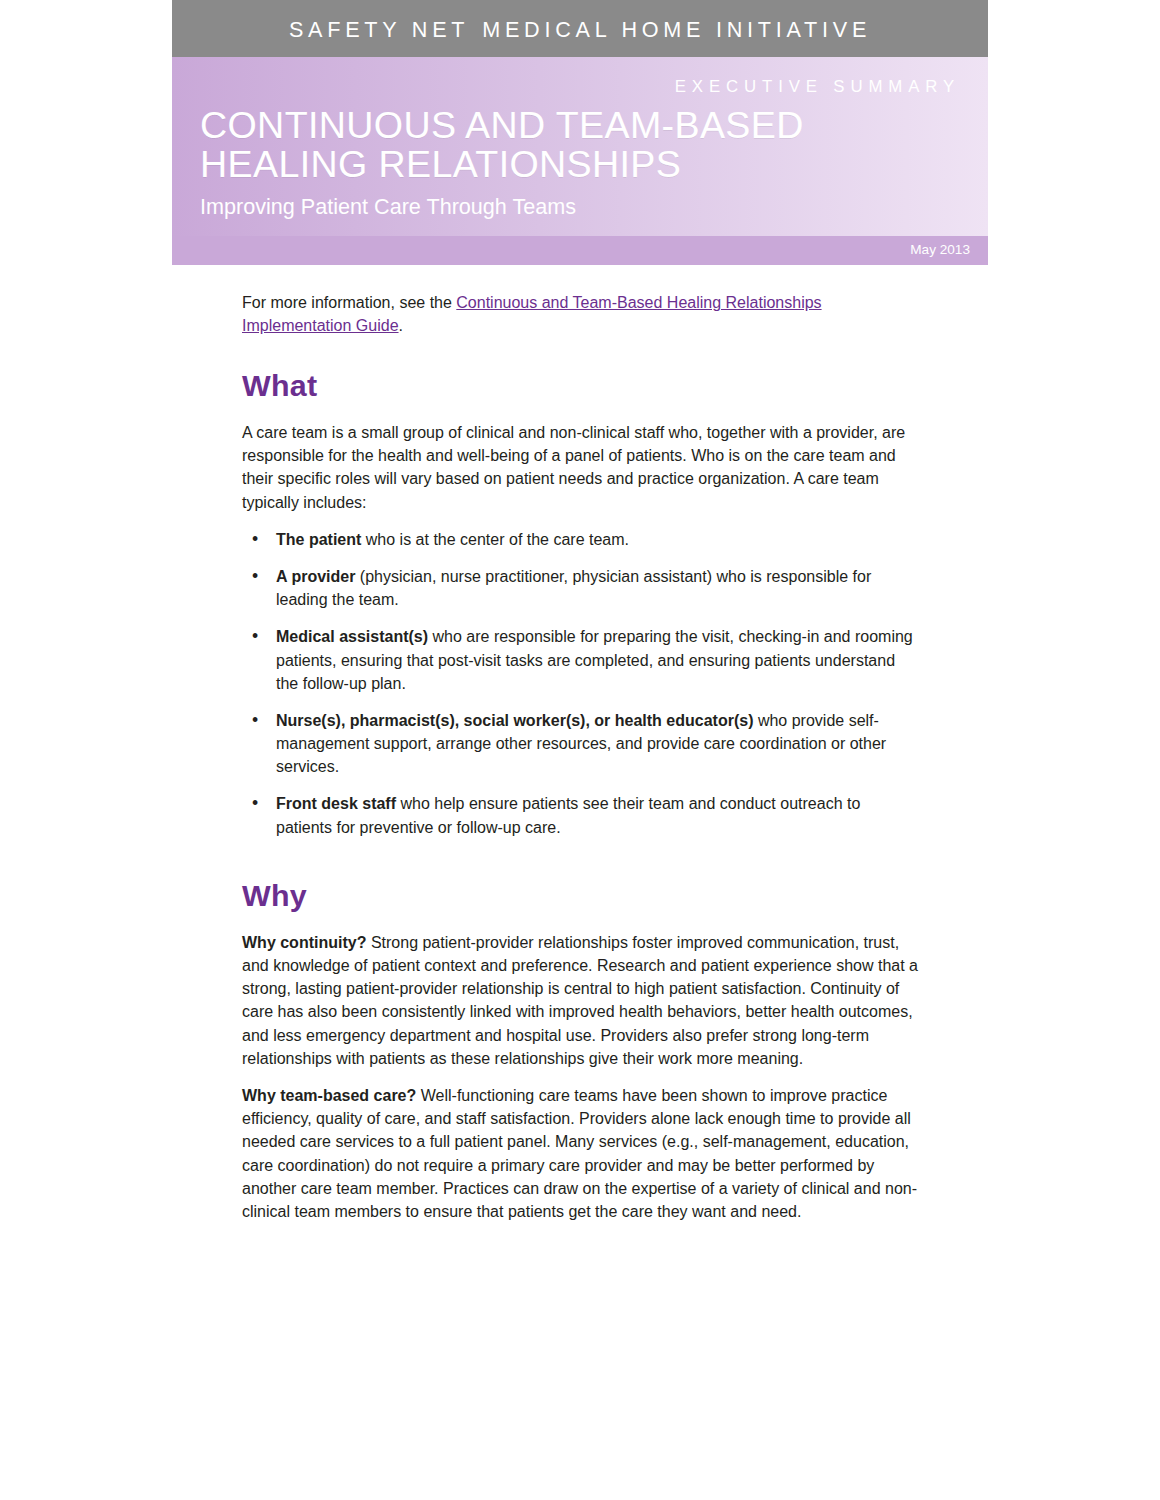SAFETY NET MEDICAL HOME INITIATIVE
Executive Summary
Continuous and Team-Based
Healing Relationships
Improving Patient Care Through Teams
May 2013
For more information, see the Continuous and Team-Based Healing Relationships Implementation Guide.
What
A care team is a small group of clinical and non-clinical staff who, together with a provider, are responsible for the health and well-being of a panel of patients. Who is on the care team and their specific roles will vary based on patient needs and practice organization. A care team typically includes:
The patient who is at the center of the care team.
A provider (physician, nurse practitioner, physician assistant) who is responsible for leading the team.
Medical assistant(s) who are responsible for preparing the visit, checking-in and rooming patients, ensuring that post-visit tasks are completed, and ensuring patients understand the follow-up plan.
Nurse(s), pharmacist(s), social worker(s), or health educator(s) who provide self-management support, arrange other resources, and provide care coordination or other services.
Front desk staff who help ensure patients see their team and conduct outreach to patients for preventive or follow-up care.
Why
Why continuity? Strong patient-provider relationships foster improved communication, trust, and knowledge of patient context and preference. Research and patient experience show that a strong, lasting patient-provider relationship is central to high patient satisfaction. Continuity of care has also been consistently linked with improved health behaviors, better health outcomes, and less emergency department and hospital use. Providers also prefer strong long-term relationships with patients as these relationships give their work more meaning.
Why team-based care? Well-functioning care teams have been shown to improve practice efficiency, quality of care, and staff satisfaction. Providers alone lack enough time to provide all needed care services to a full patient panel. Many services (e.g., self-management, education, care coordination) do not require a primary care provider and may be better performed by another care team member. Practices can draw on the expertise of a variety of clinical and non-clinical team members to ensure that patients get the care they want and need.